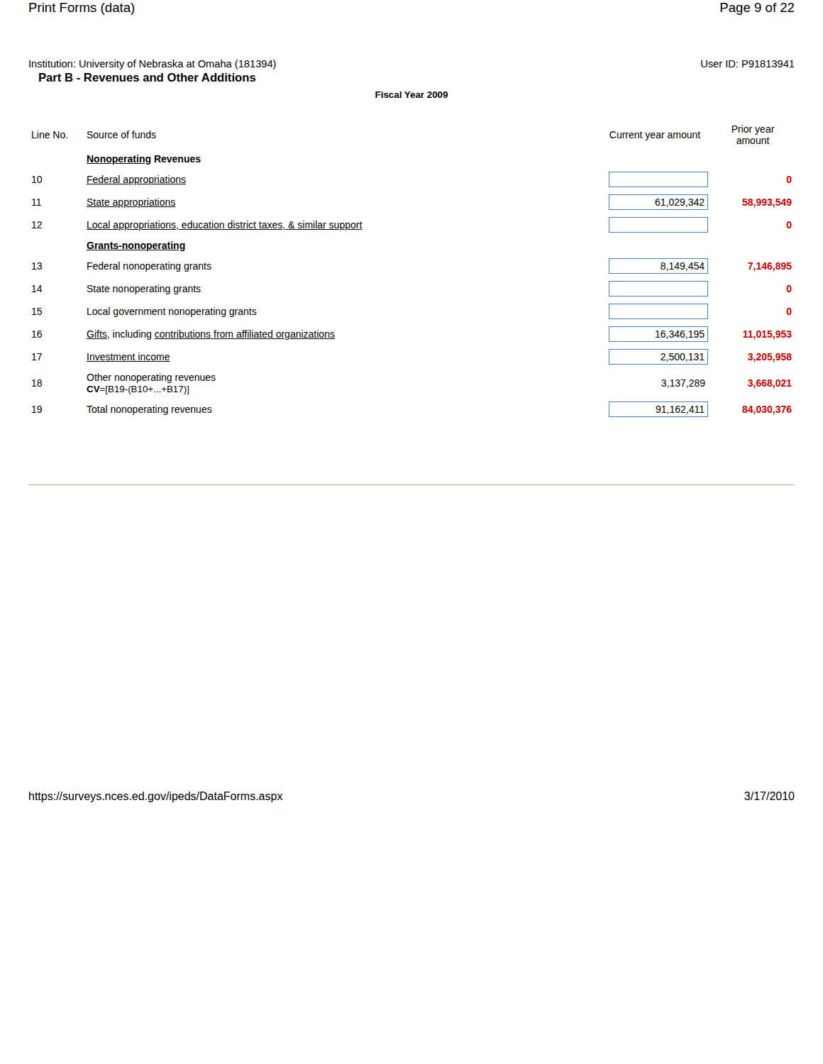Print Forms (data) Page 9 of 22
Institution: University of Nebraska at Omaha (181394) User ID: P91813941
Part B - Revenues and Other Additions
Fiscal Year 2009
| Line No. | Source of funds | Current year amount | Prior year amount |
| | Nonoperating Revenues | | |
| 10 | Federal appropriations | | 0 |
| 11 | State appropriations | 61,029,342 | 58,993,549 |
| 12 | Local appropriations, education district taxes, & similar support | | 0 |
| | Grants-nonoperating | | |
| 13 | Federal nonoperating grants | 8,149,454 | 7,146,895 |
| 14 | State nonoperating grants | | 0 |
| 15 | Local government nonoperating grants | | 0 |
| 16 | Gifts , including contributions from affiliated organizations | 16,346,195 | 11,015,953 |
| 17 | Investment income | 2,500,131 | 3,205,958 |
| 18 | Other nonoperating revenues CV =[B19-(B10+...+B17)] | 3,137,289 | 3,668,021 |
| 19 | Total nonoperating revenues | 91,162,411 | 84,030,376 |
https://surveys.nces.ed.gov/ipeds/DataForms.aspx 3/17/2010